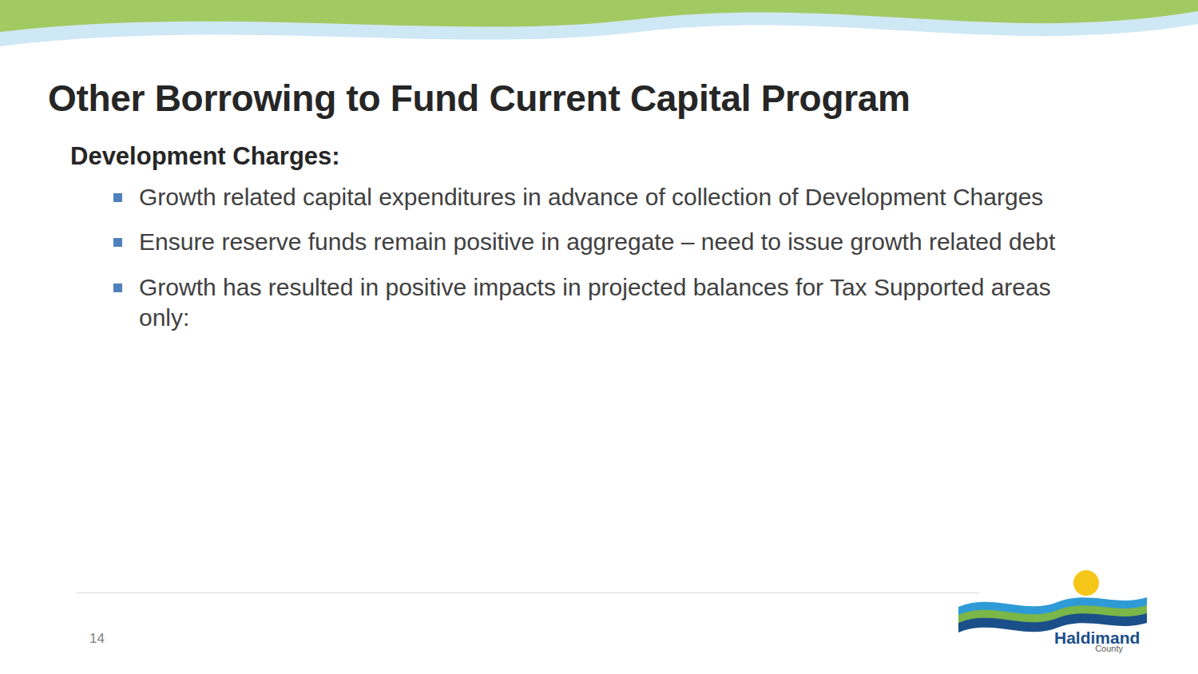Other Borrowing to Fund Current Capital Program
Development Charges:
Growth related capital expenditures in advance of collection of Development Charges
Ensure reserve funds remain positive in aggregate – need to issue growth related debt
Growth has resulted in positive impacts in projected balances for Tax Supported areas only:
14
Haldimand County